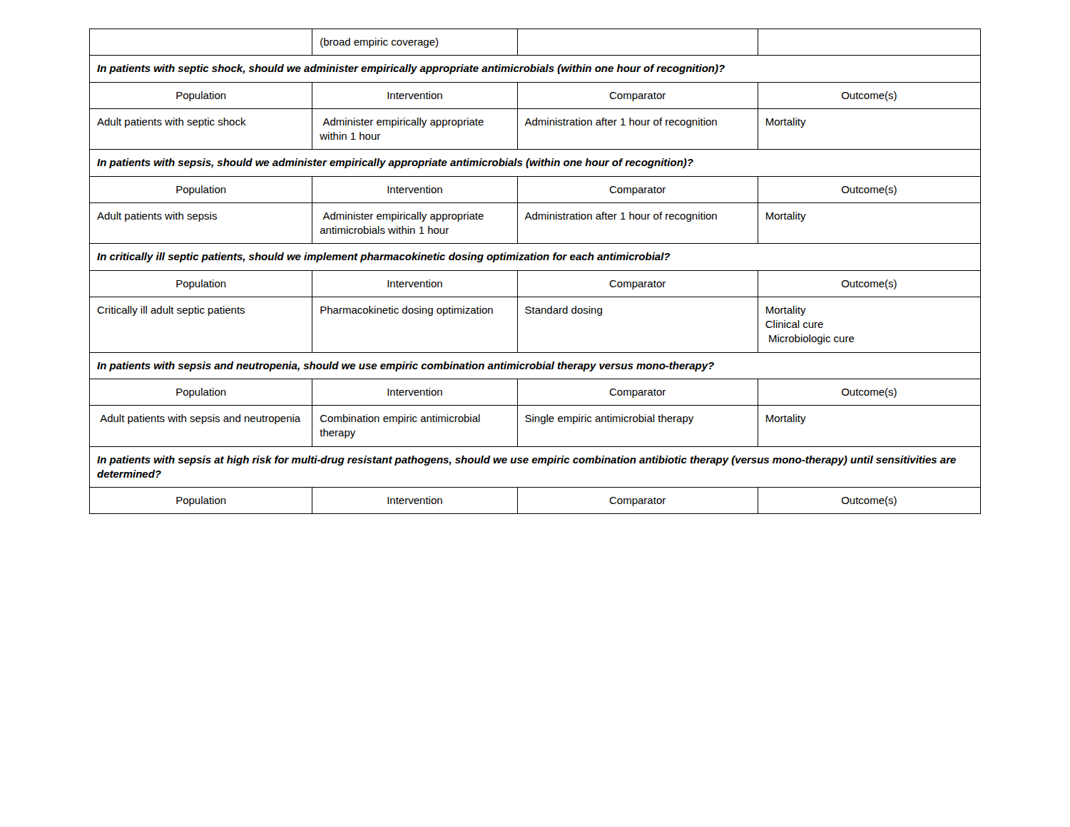| | (broad empiric coverage) | | |
| In patients with septic shock, should we administer empirically appropriate antimicrobials (within one hour of recognition)? |
| Population | Intervention | Comparator | Outcome(s) |
| Adult patients with septic shock | Administer empirically appropriate within 1 hour | Administration after 1 hour of recognition | Mortality |
| In patients with sepsis, should we administer empirically appropriate antimicrobials (within one hour of recognition)? |
| Population | Intervention | Comparator | Outcome(s) |
| Adult patients with sepsis | Administer empirically appropriate antimicrobials within 1 hour | Administration after 1 hour of recognition | Mortality |
| In critically ill septic patients, should we implement pharmacokinetic dosing optimization for each antimicrobial? |
| Population | Intervention | Comparator | Outcome(s) |
| Critically ill adult septic patients | Pharmacokinetic dosing optimization | Standard dosing | Mortality Clinical cure Microbiologic cure |
| In patients with sepsis and neutropenia, should we use empiric combination antimicrobial therapy versus mono-therapy? |
| Population | Intervention | Comparator | Outcome(s) |
| Adult patients with sepsis and neutropenia | Combination empiric antimicrobial therapy | Single empiric antimicrobial therapy | Mortality |
| In patients with sepsis at high risk for multi-drug resistant pathogens, should we use empiric combination antibiotic therapy (versus mono-therapy) until sensitivities are determined? |
| Population | Intervention | Comparator | Outcome(s) |